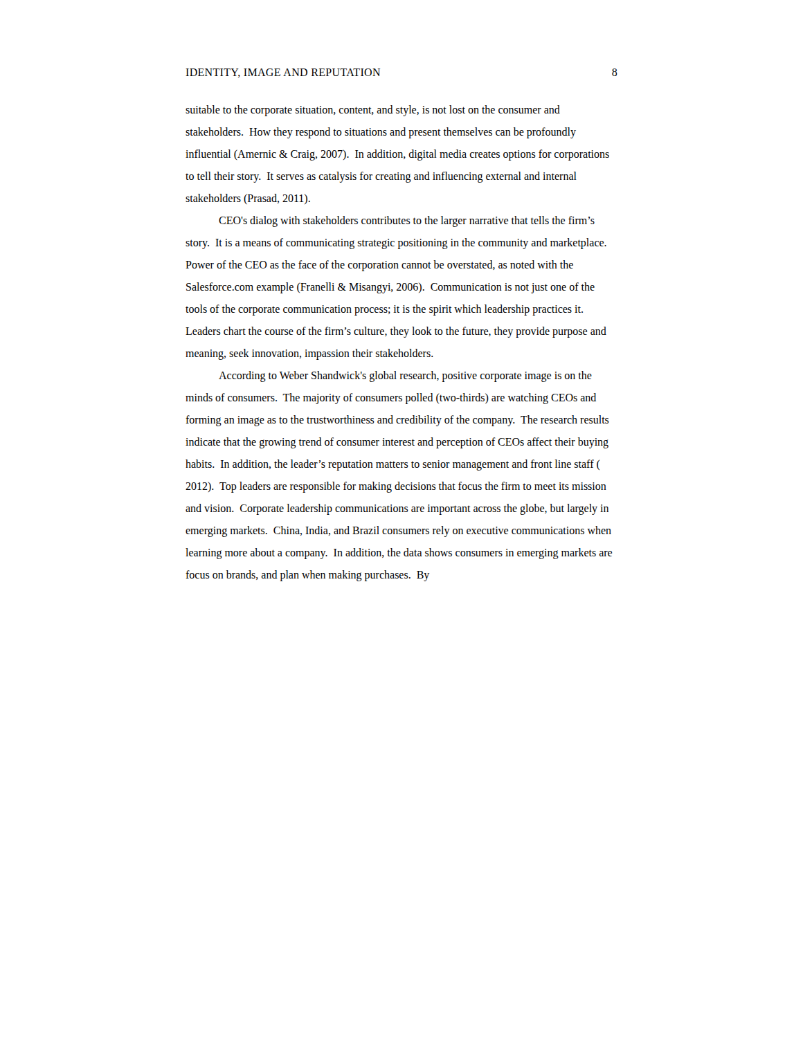Identity, Image and Reputation 8
suitable to the corporate situation, content, and style, is not lost on the consumer and stakeholders. How they respond to situations and present themselves can be profoundly influential (Amernic & Craig, 2007). In addition, digital media creates options for corporations to tell their story. It serves as catalysis for creating and influencing external and internal stakeholders (Prasad, 2011).
CEO's dialog with stakeholders contributes to the larger narrative that tells the firm’s story. It is a means of communicating strategic positioning in the community and marketplace. Power of the CEO as the face of the corporation cannot be overstated, as noted with the Salesforce.com example (Franelli & Misangyi, 2006). Communication is not just one of the tools of the corporate communication process; it is the spirit which leadership practices it. Leaders chart the course of the firm’s culture, they look to the future, they provide purpose and meaning, seek innovation, impassion their stakeholders.
According to Weber Shandwick's global research, positive corporate image is on the minds of consumers. The majority of consumers polled (two-thirds) are watching CEOs and forming an image as to the trustworthiness and credibility of the company. The research results indicate that the growing trend of consumer interest and perception of CEOs affect their buying habits. In addition, the leader’s reputation matters to senior management and front line staff ( 2012). Top leaders are responsible for making decisions that focus the firm to meet its mission and vision. Corporate leadership communications are important across the globe, but largely in emerging markets. China, India, and Brazil consumers rely on executive communications when learning more about a company. In addition, the data shows consumers in emerging markets are focus on brands, and plan when making purchases. By